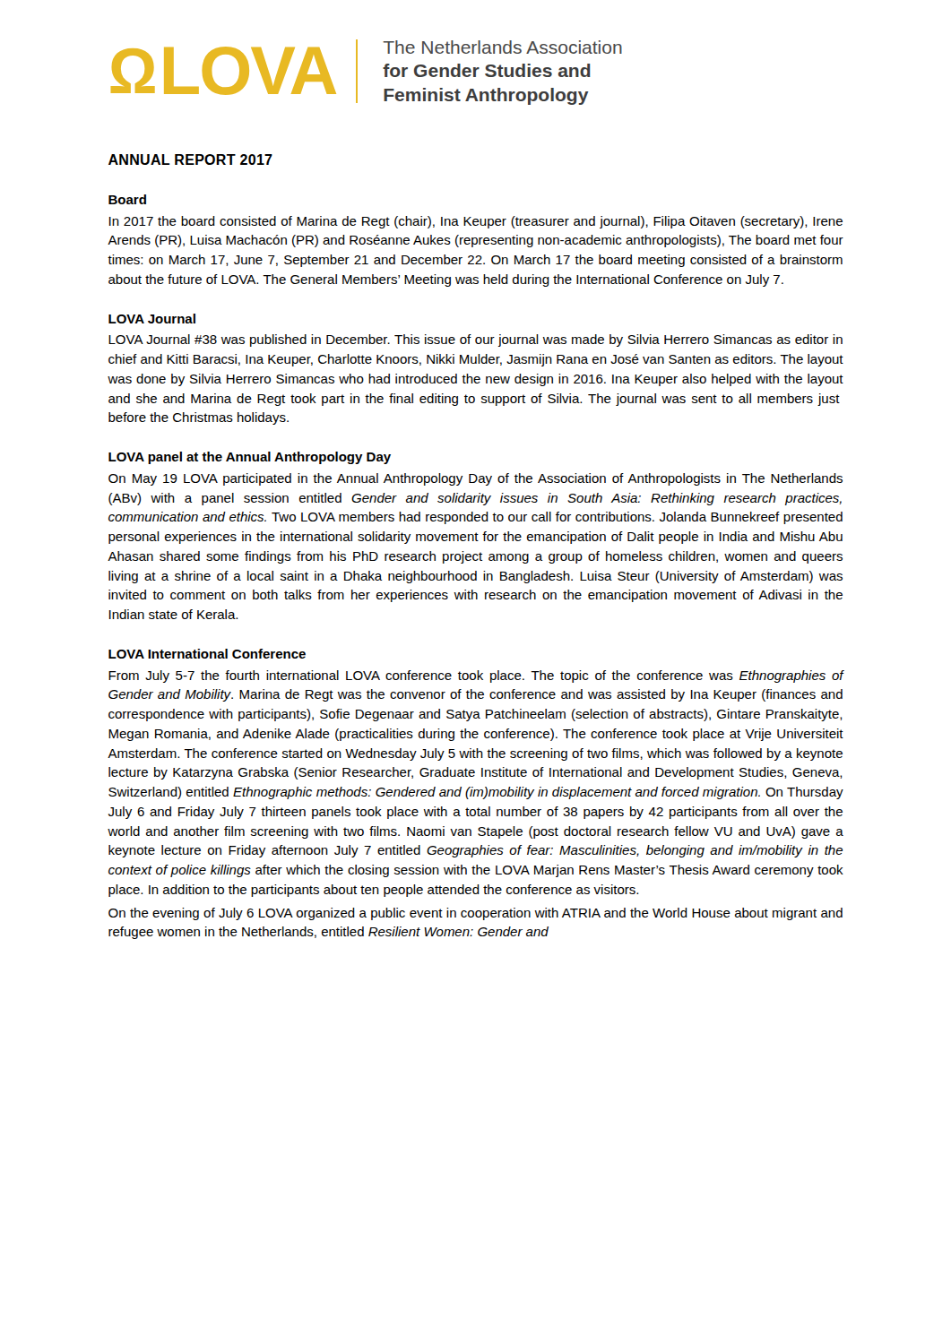ΩLOVA
The Netherlands Association
for Gender Studies and
Feminist Anthropology
ANNUAL REPORT 2017
Board
In 2017 the board consisted of Marina de Regt (chair), Ina Keuper (treasurer and journal), Filipa Oitaven (secretary), Irene Arends (PR), Luisa Machacón (PR) and Roséanne Aukes (representing non-academic anthropologists), The board met four times: on March 17, June 7, September 21 and December 22. On March 17 the board meeting consisted of a brainstorm about the future of LOVA. The General Members’ Meeting was held during the International Conference on July 7.
LOVA Journal
LOVA Journal #38 was published in December. This issue of our journal was made by Silvia Herrero Simancas as editor in chief and Kitti Baracsi, Ina Keuper, Charlotte Knoors, Nikki Mulder, Jasmijn Rana en José van Santen as editors. The layout was done by Silvia Herrero Simancas who had introduced the new design in 2016. Ina Keuper also helped with the layout and she and Marina de Regt took part in the final editing to support of Silvia. The journal was sent to all members just before the Christmas holidays.
LOVA panel at the Annual Anthropology Day
On May 19 LOVA participated in the Annual Anthropology Day of the Association of Anthropologists in The Netherlands (ABv) with a panel session entitled Gender and solidarity issues in South Asia: Rethinking research practices, communication and ethics. Two LOVA members had responded to our call for contributions. Jolanda Bunnekreef presented personal experiences in the international solidarity movement for the emancipation of Dalit people in India and Mishu Abu Ahasan shared some findings from his PhD research project among a group of homeless children, women and queers living at a shrine of a local saint in a Dhaka neighbourhood in Bangladesh. Luisa Steur (University of Amsterdam) was invited to comment on both talks from her experiences with research on the emancipation movement of Adivasi in the Indian state of Kerala.
LOVA International Conference
From July 5-7 the fourth international LOVA conference took place. The topic of the conference was Ethnographies of Gender and Mobility. Marina de Regt was the convenor of the conference and was assisted by Ina Keuper (finances and correspondence with participants), Sofie Degenaar and Satya Patchineelam (selection of abstracts), Gintare Pranskaityte, Megan Romania, and Adenike Alade (practicalities during the conference). The conference took place at Vrije Universiteit Amsterdam. The conference started on Wednesday July 5 with the screening of two films, which was followed by a keynote lecture by Katarzyna Grabska (Senior Researcher, Graduate Institute of International and Development Studies, Geneva, Switzerland) entitled Ethnographic methods: Gendered and (im)mobility in displacement and forced migration. On Thursday July 6 and Friday July 7 thirteen panels took place with a total number of 38 papers by 42 participants from all over the world and another film screening with two films. Naomi van Stapele (post doctoral research fellow VU and UvA) gave a keynote lecture on Friday afternoon July 7 entitled Geographies of fear: Masculinities, belonging and im/mobility in the context of police killings after which the closing session with the LOVA Marjan Rens Master’s Thesis Award ceremony took place. In addition to the participants about ten people attended the conference as visitors.
On the evening of July 6 LOVA organized a public event in cooperation with ATRIA and the World House about migrant and refugee women in the Netherlands, entitled Resilient Women: Gender and